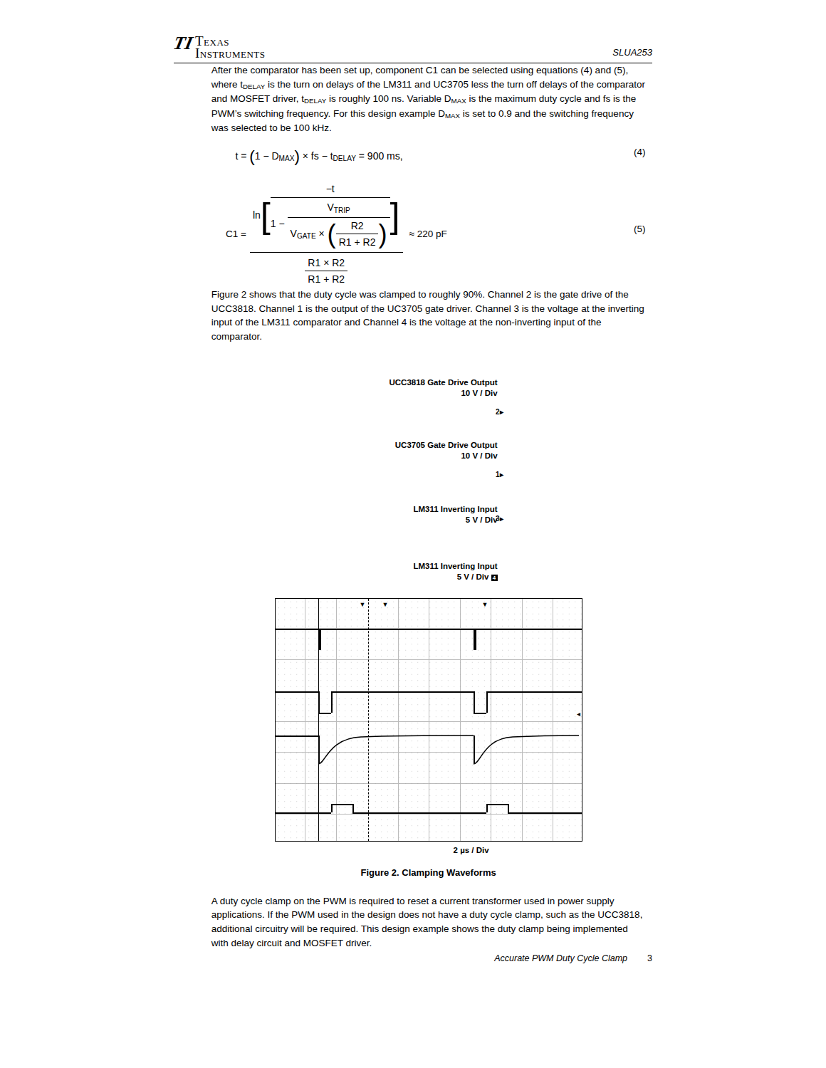TI
Texas
Instruments
SLUA253
After the comparator has been set up, component C1 can be selected using equations (4) and (5), where tDELAY is the turn on delays of the LM311 and UC3705 less the turn off delays of the comparator and MOSFET driver, tDELAY is roughly 100 ns. Variable DMAX is the maximum duty cycle and fs is the PWM’s switching frequency. For this design example DMAX is set to 0.9 and the switching frequency was selected to be 100 kHz.
(4)
t = (1 − DMAX) × fs − tDELAY = 900 ms,
(5)
| C1 = | ln [ −t 1 − V TRIP V GATE × ( R2 R1 + R2 ) ] R1 × R2 R1 + R2 | ≈ 220 pF |
Figure 2 shows that the duty cycle was clamped to roughly 90%. Channel 2 is the gate drive of the UCC3818. Channel 1 is the output of the UC3705 gate driver. Channel 3 is the voltage at the inverting input of the LM311 comparator and Channel 4 is the voltage at the non-inverting input of the comparator.
UCC3818 Gate Drive Output
10 V / Div
UC3705 Gate Drive Output
10 V / Div
LM311 Inverting Input
5 V / Div
LM311 Inverting Input
5 V / Div 4
2▸
1▸
3▸
◂
▼
▼
▼
2 µs / Div
Figure 2. Clamping Waveforms
A duty cycle clamp on the PWM is required to reset a current transformer used in power supply applications. If the PWM used in the design does not have a duty cycle clamp, such as the UCC3818, additional circuitry will be required. This design example shows the duty clamp being implemented with delay circuit and MOSFET driver.
Accurate PWM Duty Cycle Clamp3